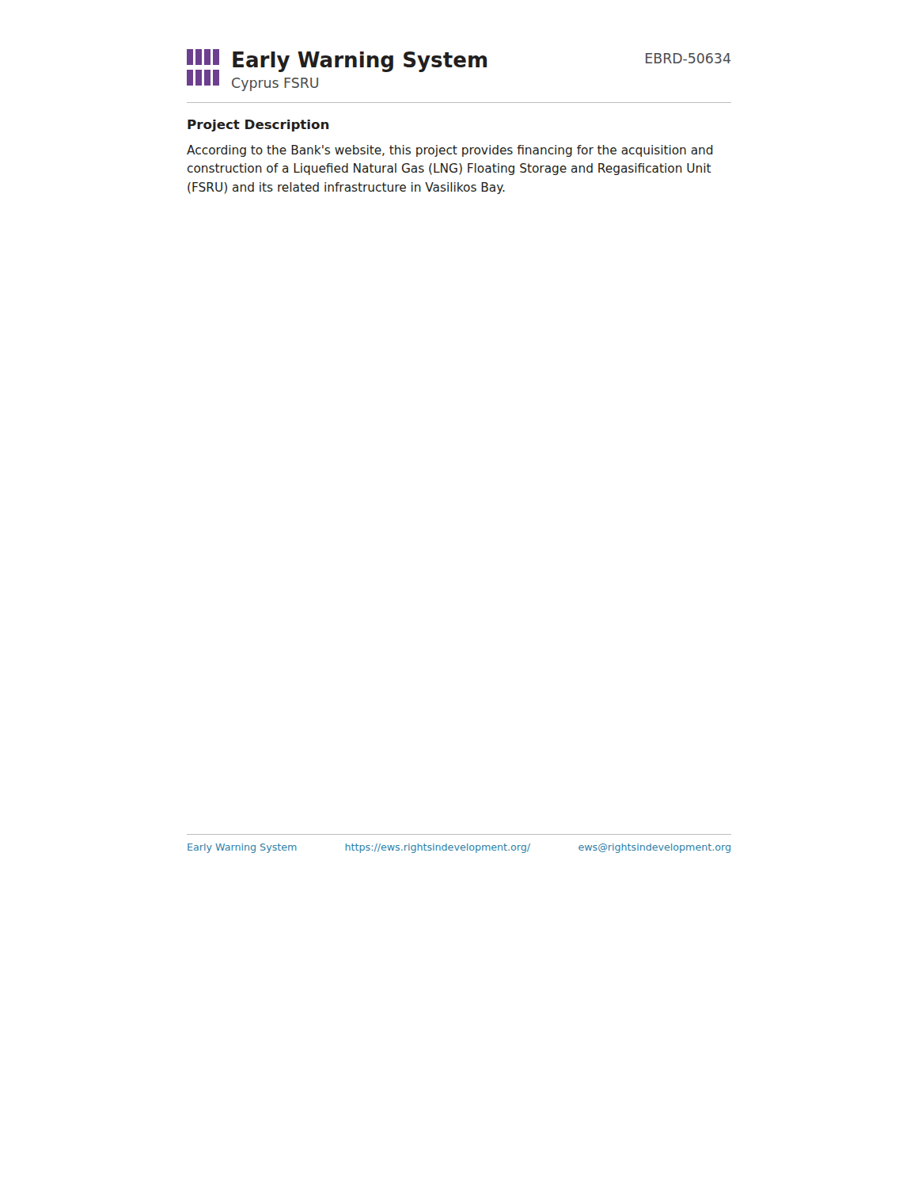Early Warning System
Cyprus FSRU
EBRD-50634
Project Description
According to the Bank's website, this project provides financing for the acquisition and construction of a Liquefied Natural Gas (LNG) Floating Storage and Regasification Unit (FSRU) and its related infrastructure in Vasilikos Bay.
Early Warning System
https://ews.rightsindevelopment.org/
ews@rightsindevelopment.org